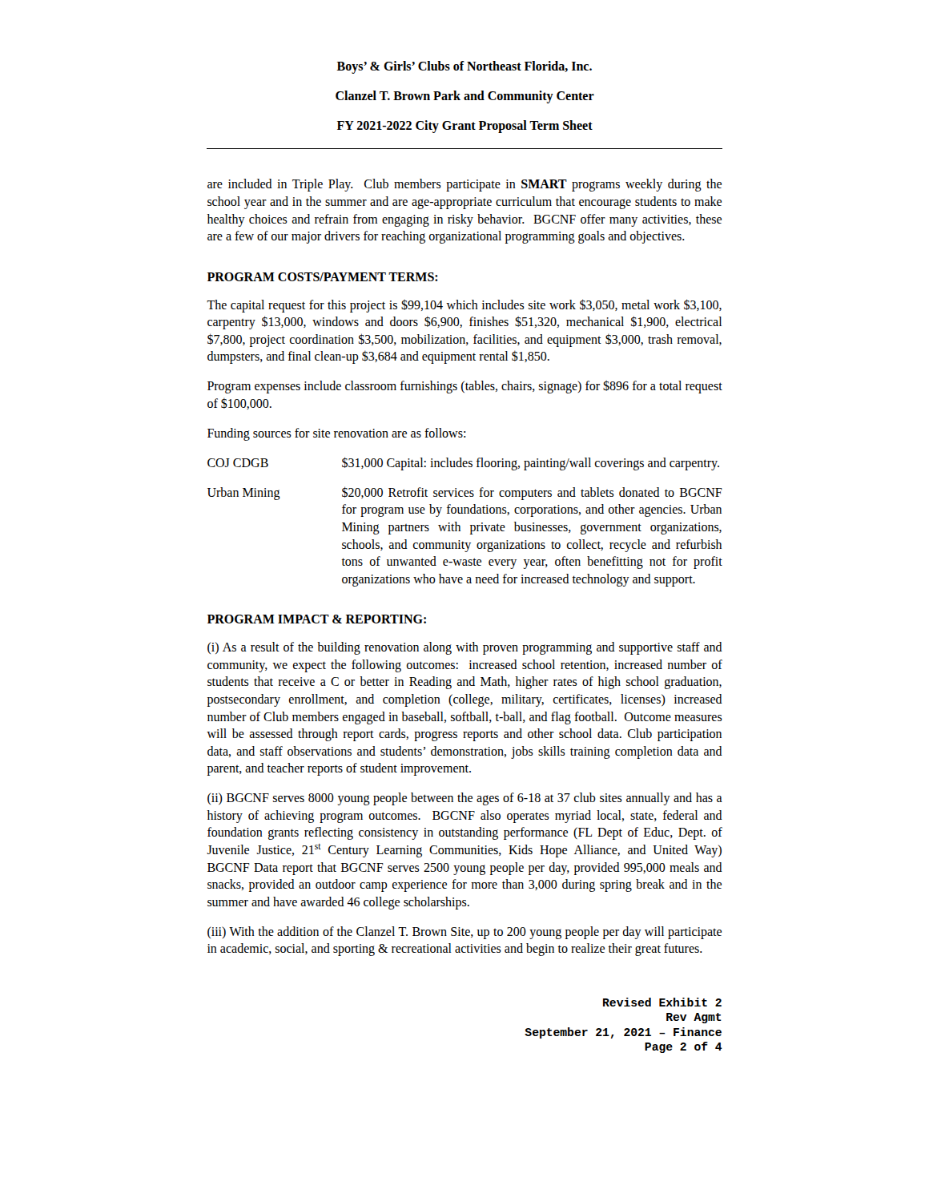Boys’ & Girls’ Clubs of Northeast Florida, Inc.
Clanzel T. Brown Park and Community Center
FY 2021-2022 City Grant Proposal Term Sheet
are included in Triple Play. Club members participate in SMART programs weekly during the school year and in the summer and are age-appropriate curriculum that encourage students to make healthy choices and refrain from engaging in risky behavior. BGCNF offer many activities, these are a few of our major drivers for reaching organizational programming goals and objectives.
Program Costs/Payment Terms:
The capital request for this project is $99,104 which includes site work $3,050, metal work $3,100, carpentry $13,000, windows and doors $6,900, finishes $51,320, mechanical $1,900, electrical $7,800, project coordination $3,500, mobilization, facilities, and equipment $3,000, trash removal, dumpsters, and final clean-up $3,684 and equipment rental $1,850.
Program expenses include classroom furnishings (tables, chairs, signage) for $896 for a total request of $100,000.
Funding sources for site renovation are as follows:
COJ CDGB
$31,000 Capital: includes flooring, painting/wall coverings and carpentry.
Urban Mining
$20,000 Retrofit services for computers and tablets donated to BGCNF for program use by foundations, corporations, and other agencies. Urban Mining partners with private businesses, government organizations, schools, and community organizations to collect, recycle and refurbish tons of unwanted e-waste every year, often benefitting not for profit organizations who have a need for increased technology and support.
Program Impact & Reporting:
(i) As a result of the building renovation along with proven programming and supportive staff and community, we expect the following outcomes: increased school retention, increased number of students that receive a C or better in Reading and Math, higher rates of high school graduation, postsecondary enrollment, and completion (college, military, certificates, licenses) increased number of Club members engaged in baseball, softball, t-ball, and flag football. Outcome measures will be assessed through report cards, progress reports and other school data. Club participation data, and staff observations and students’ demonstration, jobs skills training completion data and parent, and teacher reports of student improvement.
(ii) BGCNF serves 8000 young people between the ages of 6-18 at 37 club sites annually and has a history of achieving program outcomes. BGCNF also operates myriad local, state, federal and foundation grants reflecting consistency in outstanding performance (FL Dept of Educ, Dept. of Juvenile Justice, 21st Century Learning Communities, Kids Hope Alliance, and United Way) BGCNF Data report that BGCNF serves 2500 young people per day, provided 995,000 meals and snacks, provided an outdoor camp experience for more than 3,000 during spring break and in the summer and have awarded 46 college scholarships.
(iii) With the addition of the Clanzel T. Brown Site, up to 200 young people per day will participate in academic, social, and sporting & recreational activities and begin to realize their great futures.
Revised Exhibit 2 Rev Agmt September 21, 2021 – Finance Page 2 of 4